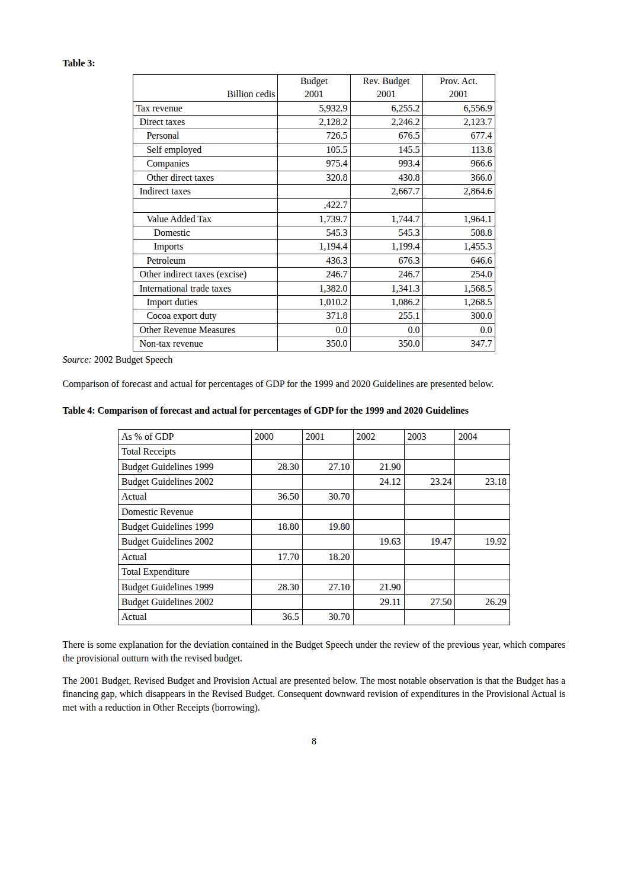Table 3:
| Billion cedis | Budget 2001 | Rev. Budget 2001 | Prov. Act. 2001 |
| --- | --- | --- | --- |
| Tax revenue | 5,932.9 | 6,255.2 | 6,556.9 |
| Direct taxes | 2,128.2 | 2,246.2 | 2,123.7 |
| Personal | 726.5 | 676.5 | 677.4 |
| Self employed | 105.5 | 145.5 | 113.8 |
| Companies | 975.4 | 993.4 | 966.6 |
| Other direct taxes | 320.8 | 430.8 | 366.0 |
| Indirect taxes | | 2,667.7 | 2,864.6 |
| | ,422.7 | | |
| Value Added Tax | 1,739.7 | 1,744.7 | 1,964.1 |
| Domestic | 545.3 | 545.3 | 508.8 |
| Imports | 1,194.4 | 1,199.4 | 1,455.3 |
| Petroleum | 436.3 | 676.3 | 646.6 |
| Other indirect taxes (excise) | 246.7 | 246.7 | 254.0 |
| International trade taxes | 1,382.0 | 1,341.3 | 1,568.5 |
| Import duties | 1,010.2 | 1,086.2 | 1,268.5 |
| Cocoa export duty | 371.8 | 255.1 | 300.0 |
| Other Revenue Measures | 0.0 | 0.0 | 0.0 |
| Non-tax revenue | 350.0 | 350.0 | 347.7 |
Source: 2002 Budget Speech
Comparison of forecast and actual for percentages of GDP for the 1999 and 2020 Guidelines are presented below.
Table 4: Comparison of forecast and actual for percentages of GDP for the 1999 and 2020 Guidelines
| As % of GDP | 2000 | 2001 | 2002 | 2003 | 2004 |
| --- | --- | --- | --- | --- | --- |
| Total Receipts | | | | | |
| Budget Guidelines 1999 | 28.30 | 27.10 | 21.90 | | |
| Budget Guidelines 2002 | | | 24.12 | 23.24 | 23.18 |
| Actual | 36.50 | 30.70 | | | |
| Domestic Revenue | | | | | |
| Budget Guidelines 1999 | 18.80 | 19.80 | | | |
| Budget Guidelines 2002 | | | 19.63 | 19.47 | 19.92 |
| Actual | 17.70 | 18.20 | | | |
| Total Expenditure | | | | | |
| Budget Guidelines 1999 | 28.30 | 27.10 | 21.90 | | |
| Budget Guidelines 2002 | | | 29.11 | 27.50 | 26.29 |
| Actual | 36.5 | 30.70 | | | |
There is some explanation for the deviation contained in the Budget Speech under the review of the previous year, which compares the provisional outturn with the revised budget.
The 2001 Budget, Revised Budget and Provision Actual are presented below. The most notable observation is that the Budget has a financing gap, which disappears in the Revised Budget. Consequent downward revision of expenditures in the Provisional Actual is met with a reduction in Other Receipts (borrowing).
8